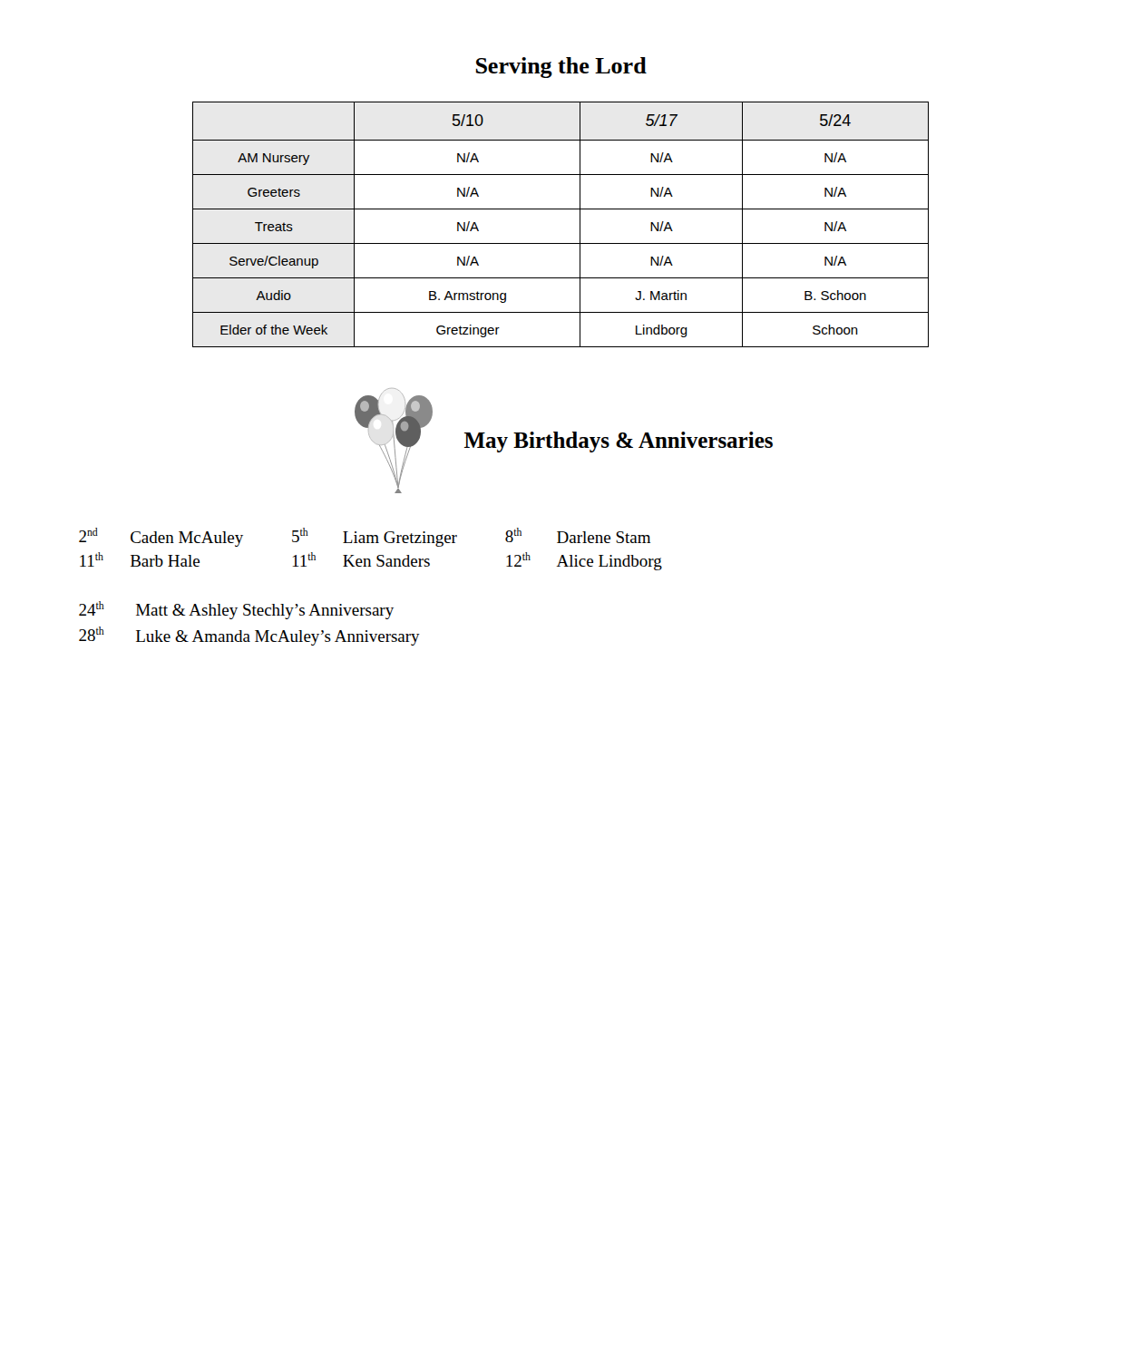Serving the Lord
| | 5/10 | 5/17 | 5/24 |
| AM Nursery | N/A | N/A | N/A |
| Greeters | N/A | N/A | N/A |
| Treats | N/A | N/A | N/A |
| Serve/Cleanup | N/A | N/A | N/A |
| Audio | B. Armstrong | J. Martin | B. Schoon |
| Elder of the Week | Gretzinger | Lindborg | Schoon |
May Birthdays & Anniversaries
| 2 nd | Caden McAuley | 5 th | Liam Gretzinger | 8 th | Darlene Stam |
| 11 th | Barb Hale | 11 th | Ken Sanders | 12 th | Alice Lindborg |
| 24 th | Matt & Ashley Stechly’s Anniversary |
| 28 th | Luke & Amanda McAuley’s Anniversary |